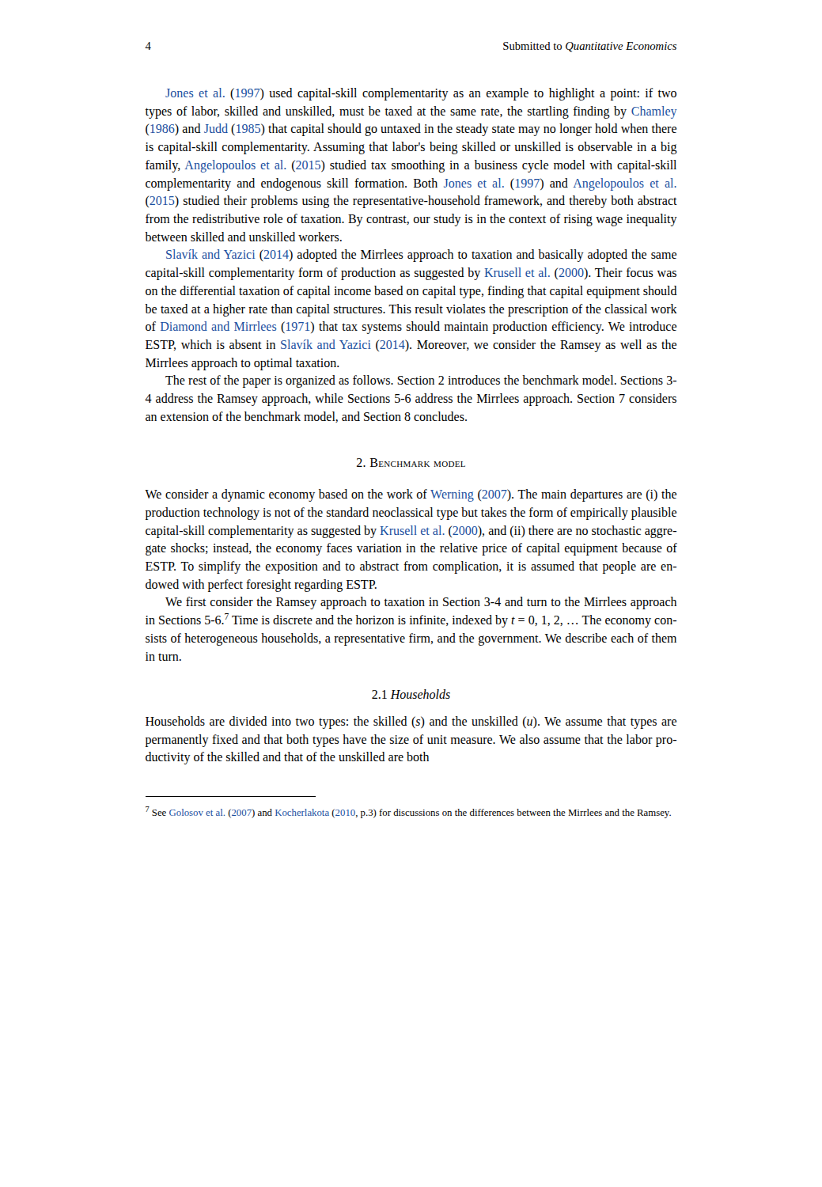4 Submitted to Quantitative Economics
Jones et al. (1997) used capital-skill complementarity as an example to highlight a point: if two types of labor, skilled and unskilled, must be taxed at the same rate, the startling finding by Chamley (1986) and Judd (1985) that capital should go untaxed in the steady state may no longer hold when there is capital-skill complementarity. Assuming that labor's being skilled or unskilled is observable in a big family, Angelopoulos et al. (2015) studied tax smoothing in a business cycle model with capital-skill complementarity and endogenous skill formation. Both Jones et al. (1997) and Angelopoulos et al. (2015) studied their problems using the representative-household framework, and thereby both abstract from the redistributive role of taxation. By contrast, our study is in the context of rising wage inequality between skilled and unskilled workers.
Slavík and Yazici (2014) adopted the Mirrlees approach to taxation and basically adopted the same capital-skill complementarity form of production as suggested by Krusell et al. (2000). Their focus was on the differential taxation of capital income based on capital type, finding that capital equipment should be taxed at a higher rate than capital structures. This result violates the prescription of the classical work of Diamond and Mirrlees (1971) that tax systems should maintain production efficiency. We introduce ESTP, which is absent in Slavík and Yazici (2014). Moreover, we consider the Ramsey as well as the Mirrlees approach to optimal taxation.
The rest of the paper is organized as follows. Section 2 introduces the benchmark model. Sections 3-4 address the Ramsey approach, while Sections 5-6 address the Mirrlees approach. Section 7 considers an extension of the benchmark model, and Section 8 concludes.
2. Benchmark model
We consider a dynamic economy based on the work of Werning (2007). The main departures are (i) the production technology is not of the standard neoclassical type but takes the form of empirically plausible capital-skill complementarity as suggested by Krusell et al. (2000), and (ii) there are no stochastic aggregate shocks; instead, the economy faces variation in the relative price of capital equipment because of ESTP. To simplify the exposition and to abstract from complication, it is assumed that people are endowed with perfect foresight regarding ESTP.
We first consider the Ramsey approach to taxation in Section 3-4 and turn to the Mirrlees approach in Sections 5-6.7 Time is discrete and the horizon is infinite, indexed by t = 0, 1, 2, … The economy consists of heterogeneous households, a representative firm, and the government. We describe each of them in turn.
2.1 Households
Households are divided into two types: the skilled (s) and the unskilled (u). We assume that types are permanently fixed and that both types have the size of unit measure. We also assume that the labor productivity of the skilled and that of the unskilled are both
7 See Golosov et al. (2007) and Kocherlakota (2010, p.3) for discussions on the differences between the Mirrlees and the Ramsey.